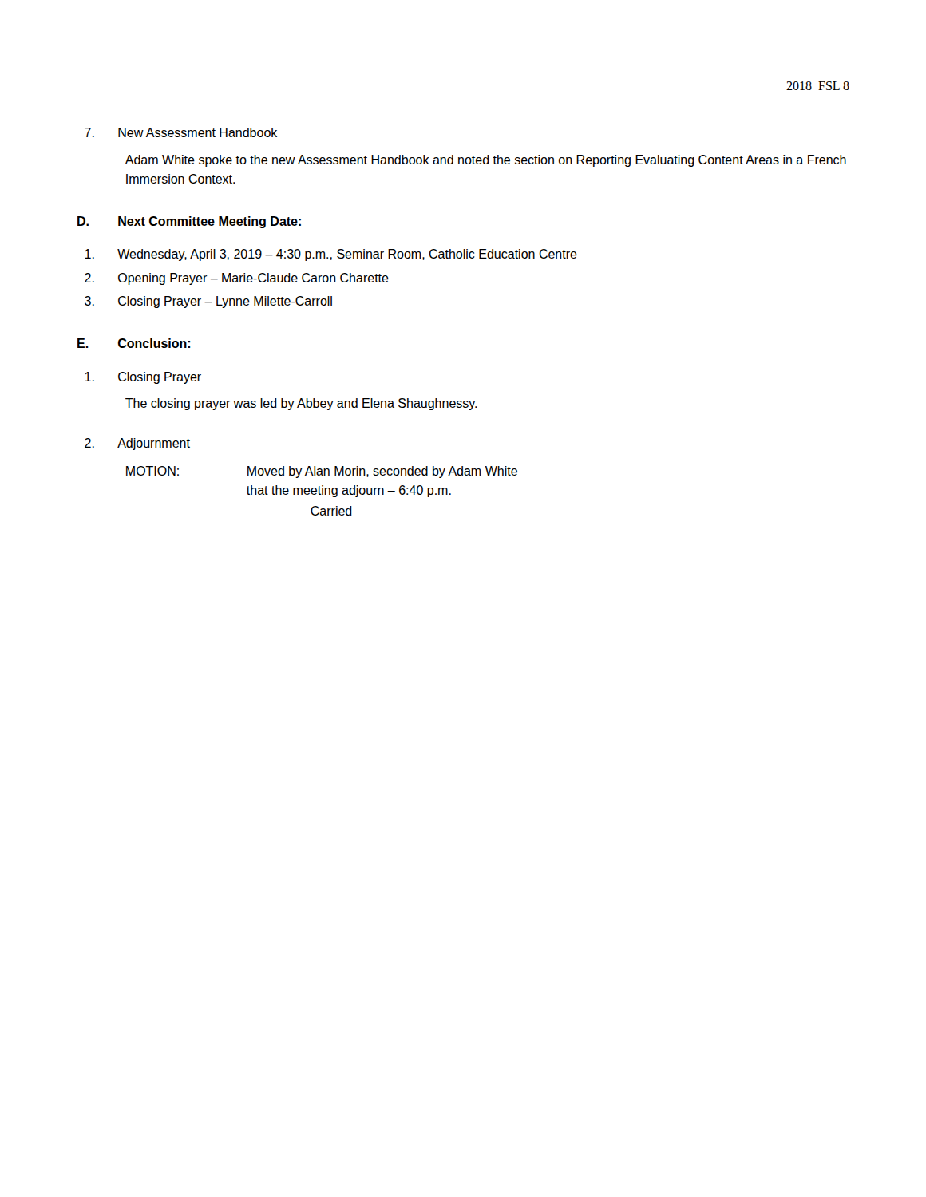2018 FSL 8
7.
New Assessment Handbook
Adam White spoke to the new Assessment Handbook and noted the section on Reporting Evaluating Content Areas in a French Immersion Context.
D.
Next Committee Meeting Date:
1.
Wednesday, April 3, 2019 – 4:30 p.m., Seminar Room, Catholic Education Centre
2.
Opening Prayer – Marie-Claude Caron Charette
3.
Closing Prayer – Lynne Milette-Carroll
E.
Conclusion:
1.
Closing Prayer
The closing prayer was led by Abbey and Elena Shaughnessy.
2.
Adjournment
MOTION:
Moved by Alan Morin, seconded by Adam White
that the meeting adjourn – 6:40 p.m.
Carried